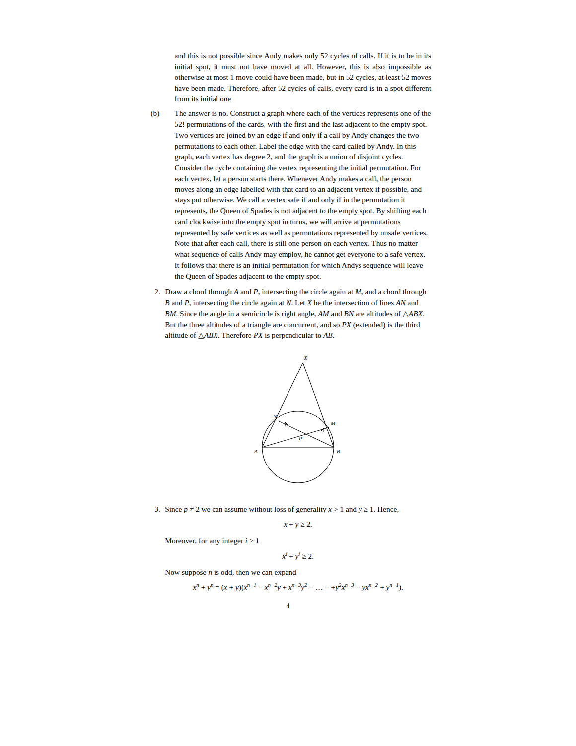and this is not possible since Andy makes only 52 cycles of calls. If it is to be in its initial spot, it must not have moved at all. However, this is also impossible as otherwise at most 1 move could have been made, but in 52 cycles, at least 52 moves have been made. Therefore, after 52 cycles of calls, every card is in a spot different from its initial one
(b) The answer is no. Construct a graph where each of the vertices represents one of the 52! permutations of the cards, with the first and the last adjacent to the empty spot. Two vertices are joined by an edge if and only if a call by Andy changes the two permutations to each other. Label the edge with the card called by Andy. In this graph, each vertex has degree 2, and the graph is a union of disjoint cycles. Consider the cycle containing the vertex representing the initial permutation. For each vertex, let a person starts there. Whenever Andy makes a call, the person moves along an edge labelled with that card to an adjacent vertex if possible, and stays put otherwise. We call a vertex safe if and only if in the permutation it represents, the Queen of Spades is not adjacent to the empty spot. By shifting each card clockwise into the empty spot in turns, we will arrive at permutations represented by safe vertices as well as permutations represented by unsafe vertices. Note that after each call, there is still one person on each vertex. Thus no matter what sequence of calls Andy may employ, he cannot get everyone to a safe vertex. It follows that there is an initial permutation for which Andys sequence will leave the Queen of Spades adjacent to the empty spot.
2. Draw a chord through A and P, intersecting the circle again at M, and a chord through B and P, intersecting the circle again at N. Let X be the intersection of lines AN and BM. Since the angle in a semicircle is right angle, AM and BN are altitudes of △ABX. But the three altitudes of a triangle are concurrent, and so PX (extended) is the third altitude of △ABX. Therefore PX is perpendicular to AB.
X N M P A B
3. Since p ≠ 2 we can assume without loss of generality x > 1 and y ≥ 1. Hence,
x + y ≥ 2.
Moreover, for any integer i ≥ 1
xi + yi ≥ 2.
Now suppose n is odd, then we can expand
xn + yn = (x + y)(xn−1 − xn−2y + xn−3y2 − … − +y2xn−3 − yxn−2 + yn−1).
4